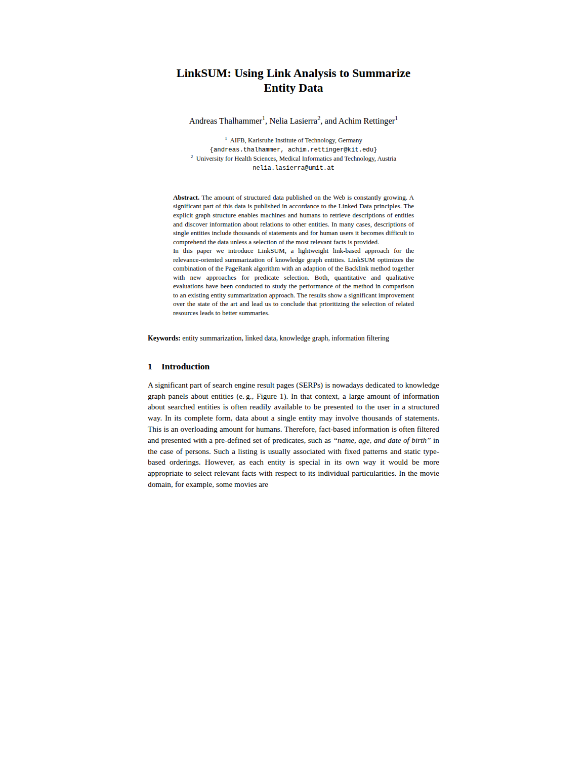LinkSUM: Using Link Analysis to Summarize
Entity Data
Andreas Thalhammer1, Nelia Lasierra2, and Achim Rettinger1
1 AIFB, Karlsruhe Institute of Technology, Germany
{andreas.thalhammer, achim.rettinger@kit.edu}
2 University for Health Sciences, Medical Informatics and Technology, Austria
nelia.lasierra@umit.at
Abstract. The amount of structured data published on the Web is constantly growing. A significant part of this data is published in accordance to the Linked Data principles. The explicit graph structure enables machines and humans to retrieve descriptions of entities and discover information about relations to other entities. In many cases, descriptions of single entities include thousands of statements and for human users it becomes difficult to comprehend the data unless a selection of the most relevant facts is provided.
In this paper we introduce LinkSUM, a lightweight link-based approach for the relevance-oriented summarization of knowledge graph entities. LinkSUM optimizes the combination of the PageRank algorithm with an adaption of the Backlink method together with new approaches for predicate selection. Both, quantitative and qualitative evaluations have been conducted to study the performance of the method in comparison to an existing entity summarization approach. The results show a significant improvement over the state of the art and lead us to conclude that prioritizing the selection of related resources leads to better summaries.
Keywords: entity summarization, linked data, knowledge graph, information filtering
1 Introduction
A significant part of search engine result pages (SERPs) is nowadays dedicated to knowledge graph panels about entities (e. g., Figure 1). In that context, a large amount of information about searched entities is often readily available to be presented to the user in a structured way. In its complete form, data about a single entity may involve thousands of statements. This is an overloading amount for humans. Therefore, fact-based information is often filtered and presented with a pre-defined set of predicates, such as “name, age, and date of birth” in the case of persons. Such a listing is usually associated with fixed patterns and static type-based orderings. However, as each entity is special in its own way it would be more appropriate to select relevant facts with respect to its individual particularities. In the movie domain, for example, some movies are